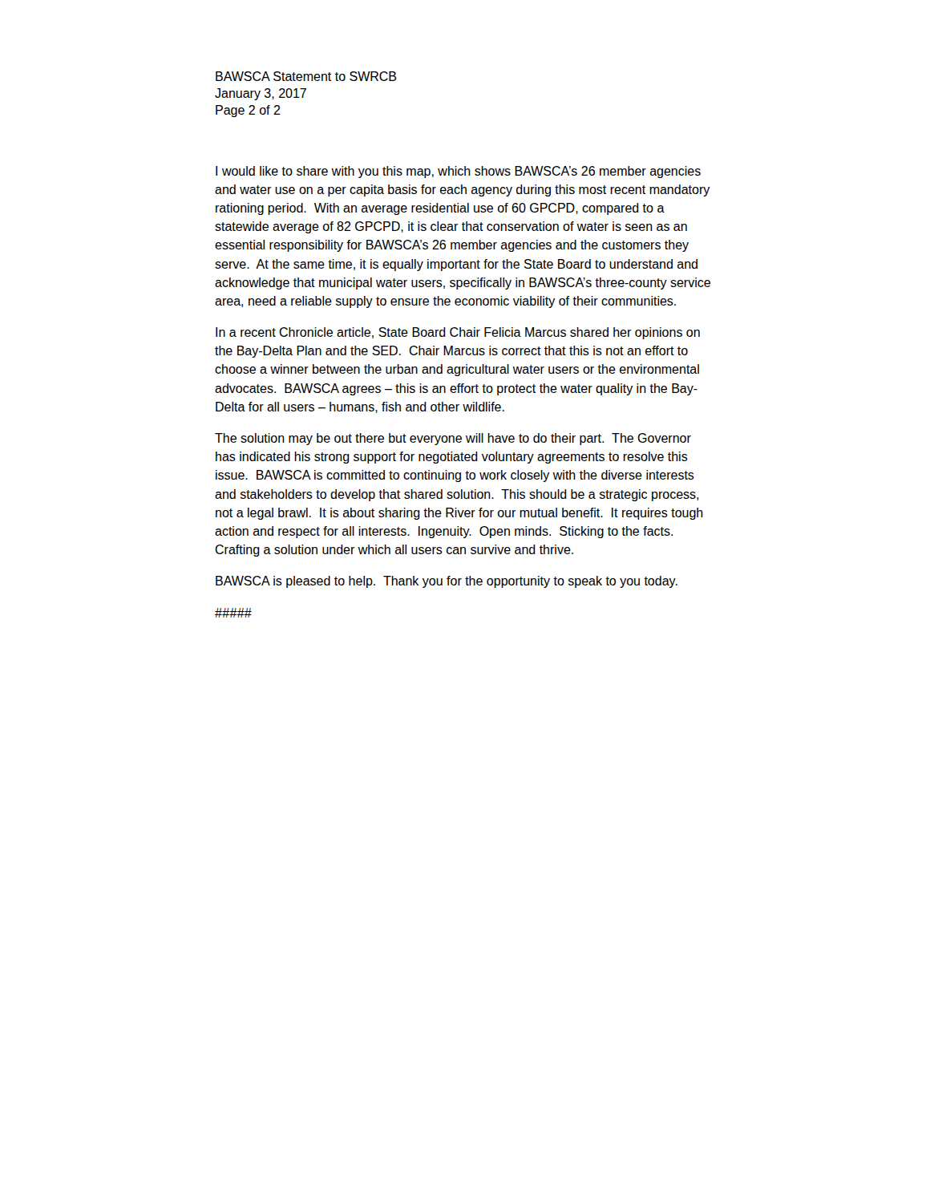BAWSCA Statement to SWRCB
January 3, 2017
Page 2 of 2
I would like to share with you this map, which shows BAWSCA’s 26 member agencies and water use on a per capita basis for each agency during this most recent mandatory rationing period. With an average residential use of 60 GPCPD, compared to a statewide average of 82 GPCPD, it is clear that conservation of water is seen as an essential responsibility for BAWSCA’s 26 member agencies and the customers they serve. At the same time, it is equally important for the State Board to understand and acknowledge that municipal water users, specifically in BAWSCA’s three-county service area, need a reliable supply to ensure the economic viability of their communities.
In a recent Chronicle article, State Board Chair Felicia Marcus shared her opinions on the Bay-Delta Plan and the SED. Chair Marcus is correct that this is not an effort to choose a winner between the urban and agricultural water users or the environmental advocates. BAWSCA agrees – this is an effort to protect the water quality in the Bay-Delta for all users – humans, fish and other wildlife.
The solution may be out there but everyone will have to do their part. The Governor has indicated his strong support for negotiated voluntary agreements to resolve this issue. BAWSCA is committed to continuing to work closely with the diverse interests and stakeholders to develop that shared solution. This should be a strategic process, not a legal brawl. It is about sharing the River for our mutual benefit. It requires tough action and respect for all interests. Ingenuity. Open minds. Sticking to the facts. Crafting a solution under which all users can survive and thrive.
BAWSCA is pleased to help. Thank you for the opportunity to speak to you today.
#####